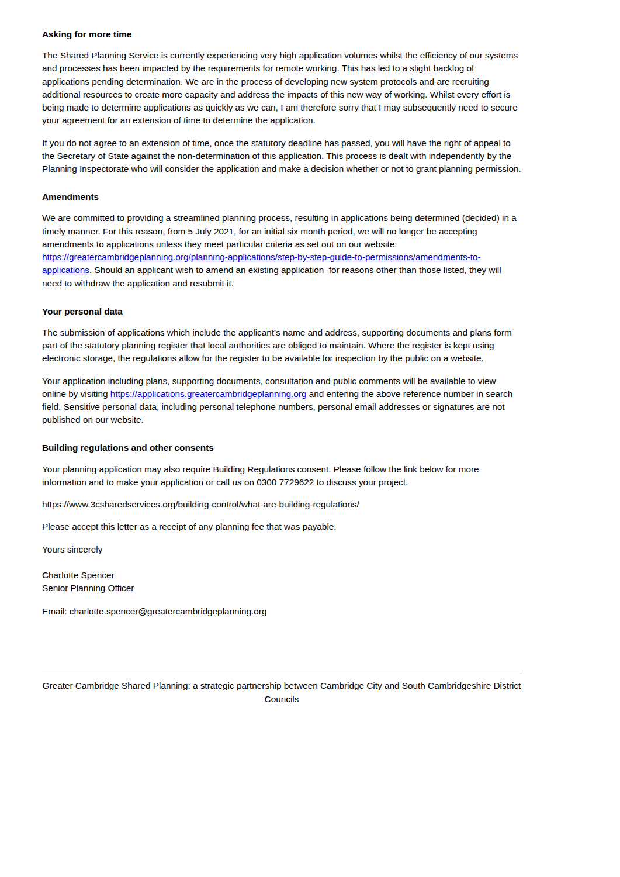Asking for more time
The Shared Planning Service is currently experiencing very high application volumes whilst the efficiency of our systems and processes has been impacted by the requirements for remote working. This has led to a slight backlog of applications pending determination. We are in the process of developing new system protocols and are recruiting additional resources to create more capacity and address the impacts of this new way of working. Whilst every effort is being made to determine applications as quickly as we can, I am therefore sorry that I may subsequently need to secure your agreement for an extension of time to determine the application.
If you do not agree to an extension of time, once the statutory deadline has passed, you will have the right of appeal to the Secretary of State against the non-determination of this application. This process is dealt with independently by the Planning Inspectorate who will consider the application and make a decision whether or not to grant planning permission.
Amendments
We are committed to providing a streamlined planning process, resulting in applications being determined (decided) in a timely manner. For this reason, from 5 July 2021, for an initial six month period, we will no longer be accepting amendments to applications unless they meet particular criteria as set out on our website: https://greatercambridgeplanning.org/planning-applications/step-by-step-guide-to-permissions/amendments-to-applications. Should an applicant wish to amend an existing application for reasons other than those listed, they will need to withdraw the application and resubmit it.
Your personal data
The submission of applications which include the applicant's name and address, supporting documents and plans form part of the statutory planning register that local authorities are obliged to maintain. Where the register is kept using electronic storage, the regulations allow for the register to be available for inspection by the public on a website.
Your application including plans, supporting documents, consultation and public comments will be available to view online by visiting https://applications.greatercambridgeplanning.org and entering the above reference number in search field. Sensitive personal data, including personal telephone numbers, personal email addresses or signatures are not published on our website.
Building regulations and other consents
Your planning application may also require Building Regulations consent. Please follow the link below for more information and to make your application or call us on 0300 7729622 to discuss your project.
https://www.3csharedservices.org/building-control/what-are-building-regulations/
Please accept this letter as a receipt of any planning fee that was payable.
Yours sincerely
Charlotte Spencer
Senior Planning Officer
Email: charlotte.spencer@greatercambridgeplanning.org
Greater Cambridge Shared Planning: a strategic partnership between Cambridge City and South Cambridgeshire District Councils